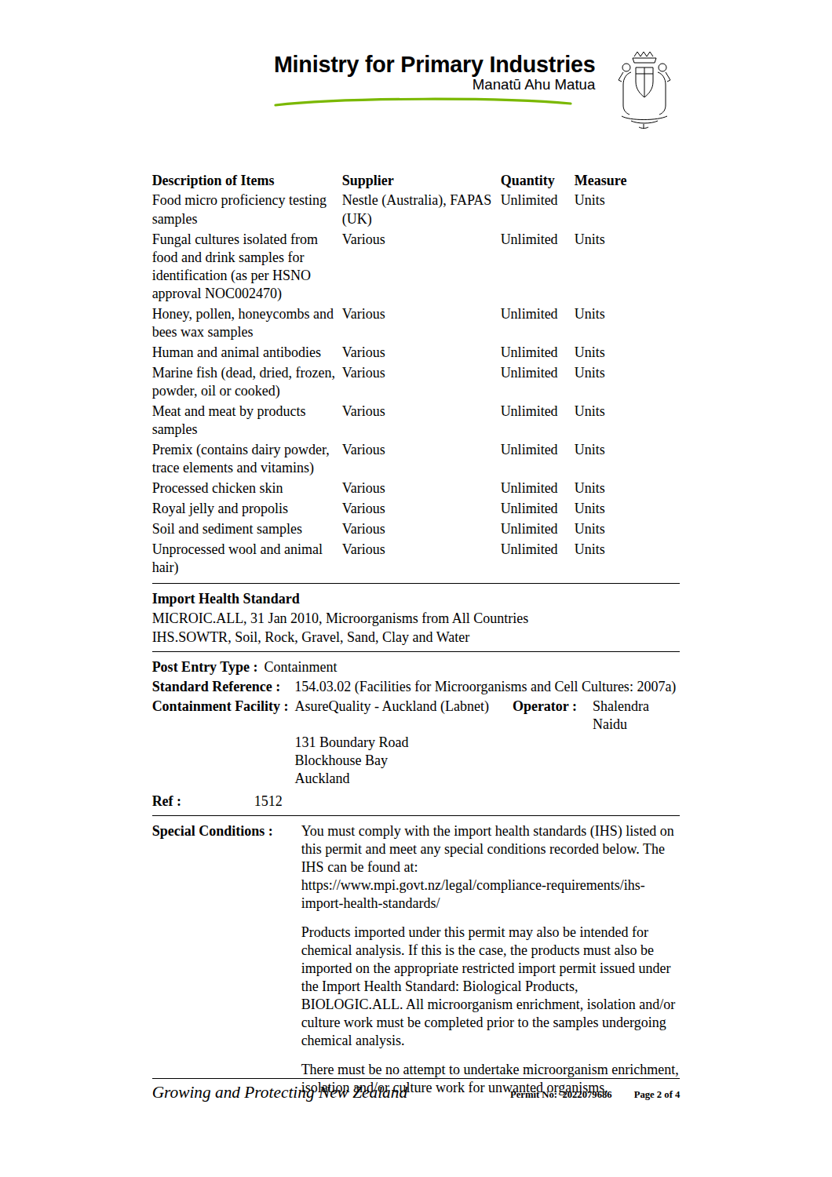Ministry for Primary Industries
Manatū Ahu Matua
| Description of Items | Supplier | Quantity | Measure |
| --- | --- | --- | --- |
| Food micro proficiency testing samples | Nestle (Australia), FAPAS (UK) | Unlimited | Units |
| Fungal cultures isolated from food and drink samples for identification (as per HSNO approval NOC002470) | Various | Unlimited | Units |
| Honey, pollen, honeycombs and bees wax samples | Various | Unlimited | Units |
| Human and animal antibodies | Various | Unlimited | Units |
| Marine fish (dead, dried, frozen, powder, oil or cooked) | Various | Unlimited | Units |
| Meat and meat by products samples | Various | Unlimited | Units |
| Premix (contains dairy powder, trace elements and vitamins) | Various | Unlimited | Units |
| Processed chicken skin | Various | Unlimited | Units |
| Royal jelly and propolis | Various | Unlimited | Units |
| Soil and sediment samples | Various | Unlimited | Units |
| Unprocessed wool and animal hair) | Various | Unlimited | Units |
Import Health Standard
MICROIC.ALL, 31 Jan 2010, Microorganisms from All Countries
IHS.SOWTR, Soil, Rock, Gravel, Sand, Clay and Water
Post Entry Type :
Containment
Standard Reference :
154.03.02 (Facilities for Microorganisms and Cell Cultures: 2007a)
Containment Facility :
AsureQuality - Auckland (Labnet)
Operator :
Shalendra Naidu
Containment Facility :
131 Boundary Road
Containment Facility :
Blockhouse Bay
Containment Facility :
Auckland
Ref :
1512
Special Conditions :
You must comply with the import health standards (IHS) listed on this permit and meet any special conditions recorded below. The IHS can be found at:
https://www.mpi.govt.nz/legal/compliance-requirements/ihs-import-health-standards/
Products imported under this permit may also be intended for chemical analysis. If this is the case, the products must also be imported on the appropriate restricted import permit issued under the Import Health Standard: Biological Products, BIOLOGIC.ALL. All microorganism enrichment, isolation and/or culture work must be completed prior to the samples undergoing chemical analysis.
There must be no attempt to undertake microorganism enrichment, isolation and/or culture work for unwanted organisms.
Growing and Protecting New Zealand
Permit No: 2022079686 Page 2 of 4